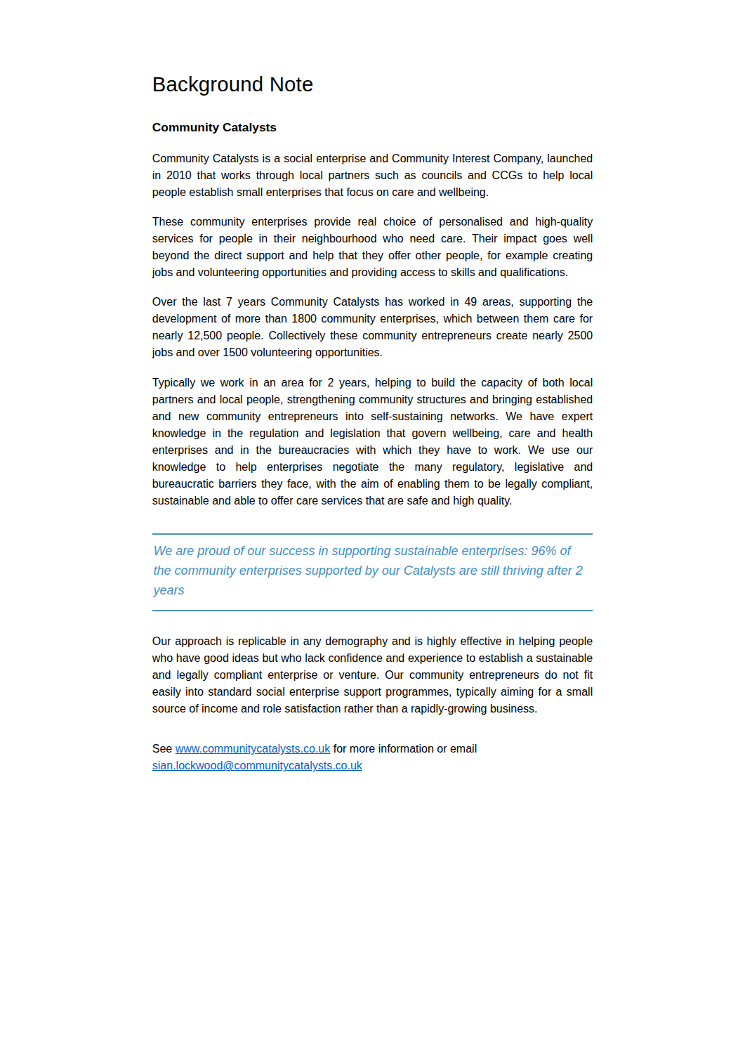Background Note
Community Catalysts
Community Catalysts is a social enterprise and Community Interest Company, launched in 2010 that works through local partners such as councils and CCGs to help local people establish small enterprises that focus on care and wellbeing.
These community enterprises provide real choice of personalised and high-quality services for people in their neighbourhood who need care. Their impact goes well beyond the direct support and help that they offer other people, for example creating jobs and volunteering opportunities and providing access to skills and qualifications.
Over the last 7 years Community Catalysts has worked in 49 areas, supporting the development of more than 1800 community enterprises, which between them care for nearly 12,500 people. Collectively these community entrepreneurs create nearly 2500 jobs and over 1500 volunteering opportunities.
Typically we work in an area for 2 years, helping to build the capacity of both local partners and local people, strengthening community structures and bringing established and new community entrepreneurs into self-sustaining networks. We have expert knowledge in the regulation and legislation that govern wellbeing, care and health enterprises and in the bureaucracies with which they have to work. We use our knowledge to help enterprises negotiate the many regulatory, legislative and bureaucratic barriers they face, with the aim of enabling them to be legally compliant, sustainable and able to offer care services that are safe and high quality.
We are proud of our success in supporting sustainable enterprises: 96% of the community enterprises supported by our Catalysts are still thriving after 2 years
Our approach is replicable in any demography and is highly effective in helping people who have good ideas but who lack confidence and experience to establish a sustainable and legally compliant enterprise or venture. Our community entrepreneurs do not fit easily into standard social enterprise support programmes, typically aiming for a small source of income and role satisfaction rather than a rapidly-growing business.
See www.communitycatalysts.co.uk for more information or email
sian.lockwood@communitycatalysts.co.uk